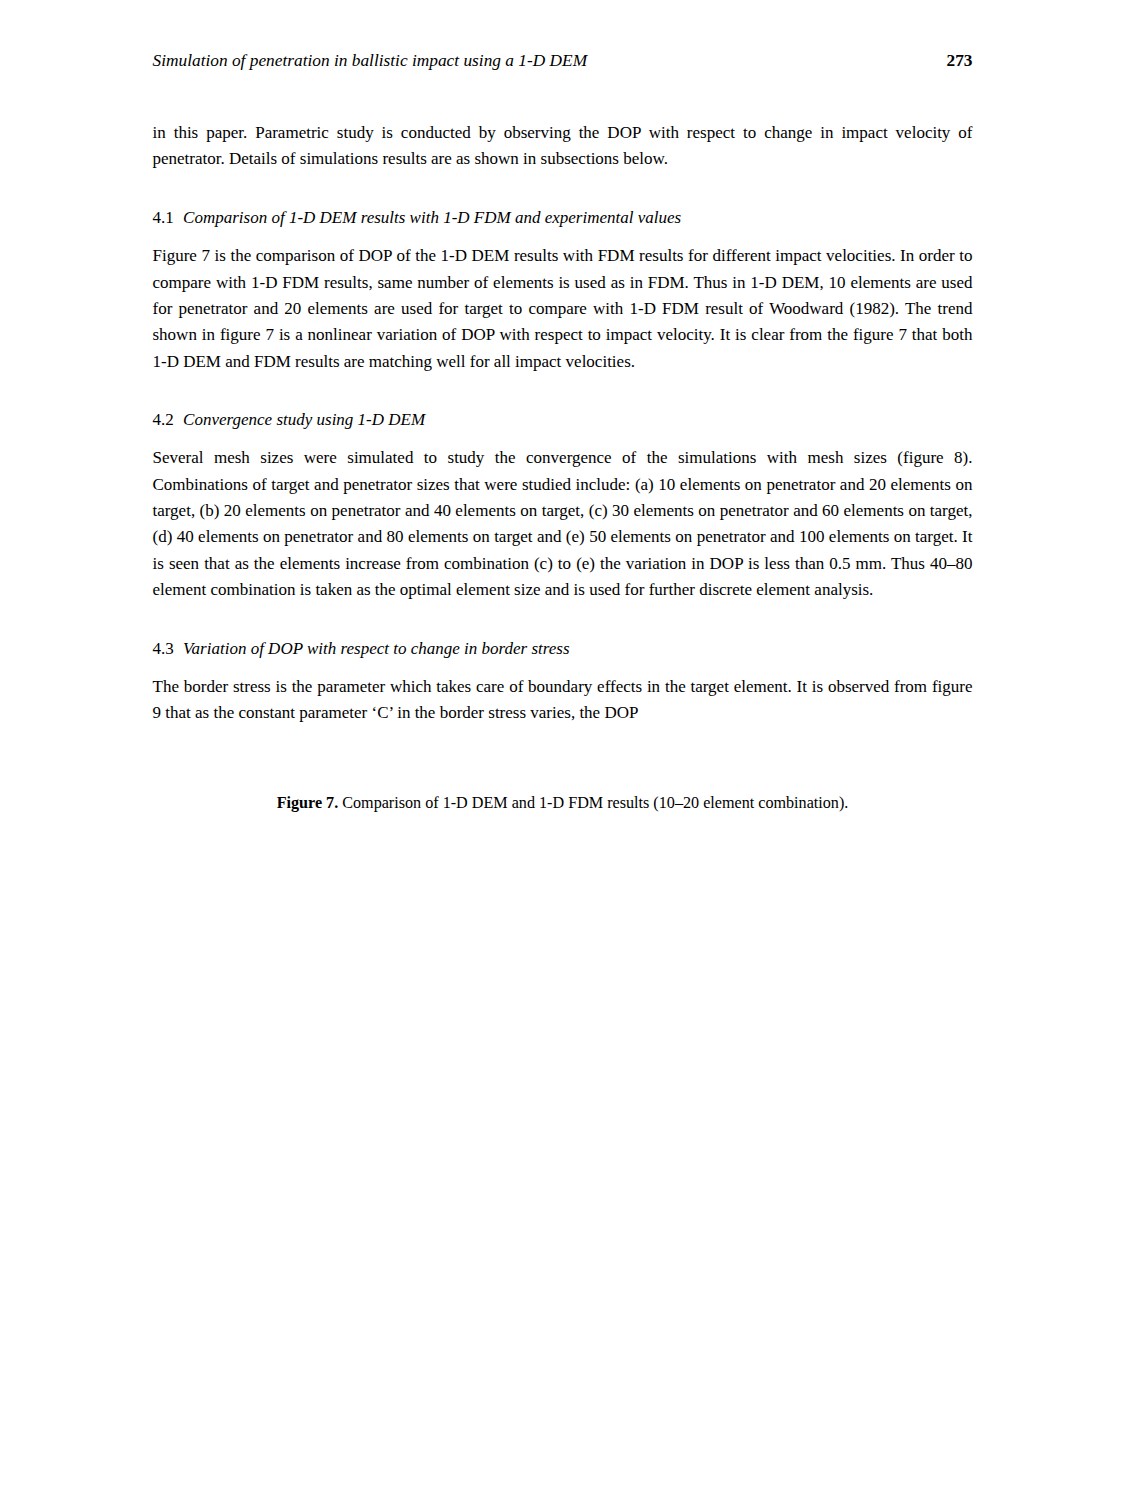Simulation of penetration in ballistic impact using a 1-D DEM 273
in this paper. Parametric study is conducted by observing the DOP with respect to change in impact velocity of penetrator. Details of simulations results are as shown in subsections below.
4.1 Comparison of 1-D DEM results with 1-D FDM and experimental values
Figure 7 is the comparison of DOP of the 1-D DEM results with FDM results for different impact velocities. In order to compare with 1-D FDM results, same number of elements is used as in FDM. Thus in 1-D DEM, 10 elements are used for penetrator and 20 elements are used for target to compare with 1-D FDM result of Woodward (1982). The trend shown in figure 7 is a nonlinear variation of DOP with respect to impact velocity. It is clear from the figure 7 that both 1-D DEM and FDM results are matching well for all impact velocities.
4.2 Convergence study using 1-D DEM
Several mesh sizes were simulated to study the convergence of the simulations with mesh sizes (figure 8). Combinations of target and penetrator sizes that were studied include: (a) 10 elements on penetrator and 20 elements on target, (b) 20 elements on penetrator and 40 elements on target, (c) 30 elements on penetrator and 60 elements on target, (d) 40 elements on penetrator and 80 elements on target and (e) 50 elements on penetrator and 100 elements on target. It is seen that as the elements increase from combination (c) to (e) the variation in DOP is less than 0.5 mm. Thus 40–80 element combination is taken as the optimal element size and is used for further discrete element analysis.
4.3 Variation of DOP with respect to change in border stress
The border stress is the parameter which takes care of boundary effects in the target element. It is observed from figure 9 that as the constant parameter ‘C’ in the border stress varies, the DOP
Figure 7. Comparison of 1-D DEM and 1-D FDM results (10–20 element combination).